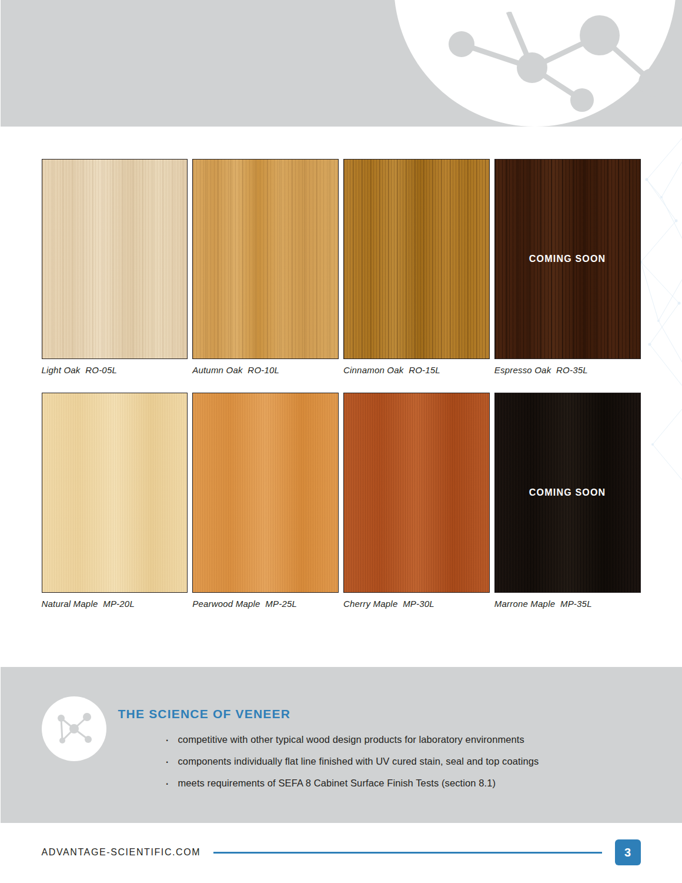Light Oak RO-05L
Autumn Oak RO-10L
Cinnamon Oak RO-15L
COMING SOON
Espresso Oak RO-35L
Natural Maple MP-20L
Pearwood Maple MP-25L
Cherry Maple MP-30L
COMING SOON
Marrone Maple MP-35L
THE SCIENCE OF VENEER
competitive with other typical wood design products for laboratory environments
components individually flat line finished with UV cured stain, seal and top coatings
meets requirements of SEFA 8 Cabinet Surface Finish Tests (section 8.1)
ADVANTAGE-SCIENTIFIC.COM 3